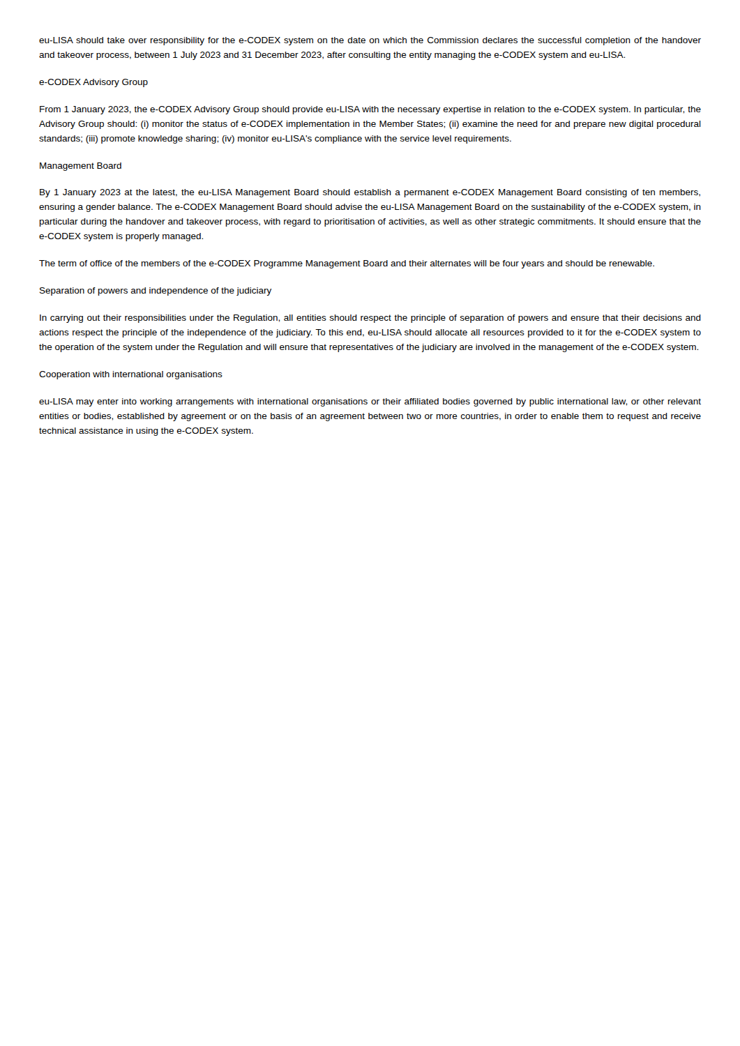eu-LISA should take over responsibility for the e-CODEX system on the date on which the Commission declares the successful completion of the handover and takeover process, between 1 July 2023 and 31 December 2023, after consulting the entity managing the e-CODEX system and eu-LISA.
e-CODEX Advisory Group
From 1 January 2023, the e-CODEX Advisory Group should provide eu-LISA with the necessary expertise in relation to the e-CODEX system. In particular, the Advisory Group should: (i) monitor the status of e-CODEX implementation in the Member States; (ii) examine the need for and prepare new digital procedural standards; (iii) promote knowledge sharing; (iv) monitor eu-LISA's compliance with the service level requirements.
Management Board
By 1 January 2023 at the latest, the eu-LISA Management Board should establish a permanent e-CODEX Management Board consisting of ten members, ensuring a gender balance. The e-CODEX Management Board should advise the eu-LISA Management Board on the sustainability of the e-CODEX system, in particular during the handover and takeover process, with regard to prioritisation of activities, as well as other strategic commitments. It should ensure that the e-CODEX system is properly managed.
The term of office of the members of the e-CODEX Programme Management Board and their alternates will be four years and should be renewable.
Separation of powers and independence of the judiciary
In carrying out their responsibilities under the Regulation, all entities should respect the principle of separation of powers and ensure that their decisions and actions respect the principle of the independence of the judiciary. To this end, eu-LISA should allocate all resources provided to it for the e-CODEX system to the operation of the system under the Regulation and will ensure that representatives of the judiciary are involved in the management of the e-CODEX system.
Cooperation with international organisations
eu-LISA may enter into working arrangements with international organisations or their affiliated bodies governed by public international law, or other relevant entities or bodies, established by agreement or on the basis of an agreement between two or more countries, in order to enable them to request and receive technical assistance in using the e-CODEX system.